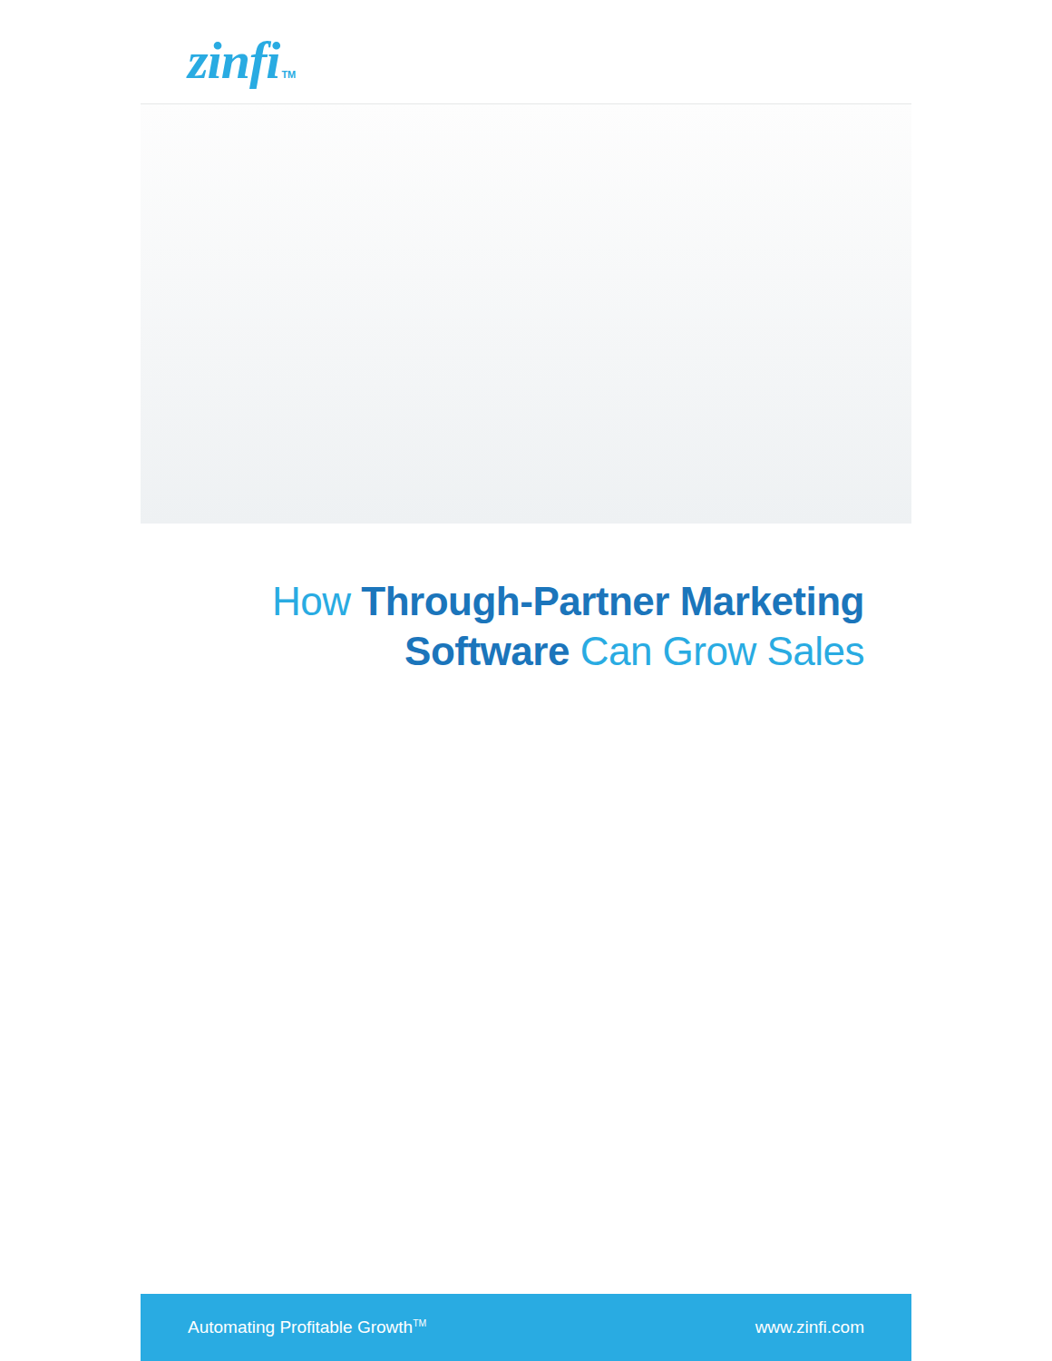zinfi TM
How Through-Partner Marketing Software Can Grow Sales
Automating Profitable GrowthTM www.zinfi.com